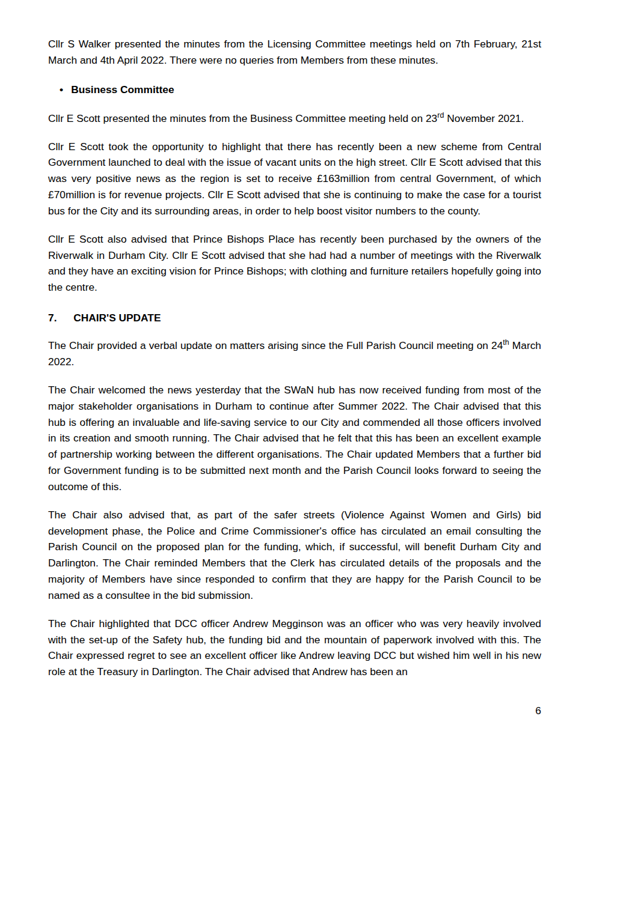Cllr S Walker presented the minutes from the Licensing Committee meetings held on 7th February, 21st March and 4th April 2022. There were no queries from Members from these minutes.
Business Committee
Cllr E Scott presented the minutes from the Business Committee meeting held on 23rd November 2021.
Cllr E Scott took the opportunity to highlight that there has recently been a new scheme from Central Government launched to deal with the issue of vacant units on the high street. Cllr E Scott advised that this was very positive news as the region is set to receive £163million from central Government, of which £70million is for revenue projects. Cllr E Scott advised that she is continuing to make the case for a tourist bus for the City and its surrounding areas, in order to help boost visitor numbers to the county.
Cllr E Scott also advised that Prince Bishops Place has recently been purchased by the owners of the Riverwalk in Durham City. Cllr E Scott advised that she had had a number of meetings with the Riverwalk and they have an exciting vision for Prince Bishops; with clothing and furniture retailers hopefully going into the centre.
7. CHAIR'S UPDATE
The Chair provided a verbal update on matters arising since the Full Parish Council meeting on 24th March 2022.
The Chair welcomed the news yesterday that the SWaN hub has now received funding from most of the major stakeholder organisations in Durham to continue after Summer 2022. The Chair advised that this hub is offering an invaluable and life-saving service to our City and commended all those officers involved in its creation and smooth running. The Chair advised that he felt that this has been an excellent example of partnership working between the different organisations. The Chair updated Members that a further bid for Government funding is to be submitted next month and the Parish Council looks forward to seeing the outcome of this.
The Chair also advised that, as part of the safer streets (Violence Against Women and Girls) bid development phase, the Police and Crime Commissioner's office has circulated an email consulting the Parish Council on the proposed plan for the funding, which, if successful, will benefit Durham City and Darlington. The Chair reminded Members that the Clerk has circulated details of the proposals and the majority of Members have since responded to confirm that they are happy for the Parish Council to be named as a consultee in the bid submission.
The Chair highlighted that DCC officer Andrew Megginson was an officer who was very heavily involved with the set-up of the Safety hub, the funding bid and the mountain of paperwork involved with this. The Chair expressed regret to see an excellent officer like Andrew leaving DCC but wished him well in his new role at the Treasury in Darlington. The Chair advised that Andrew has been an
6